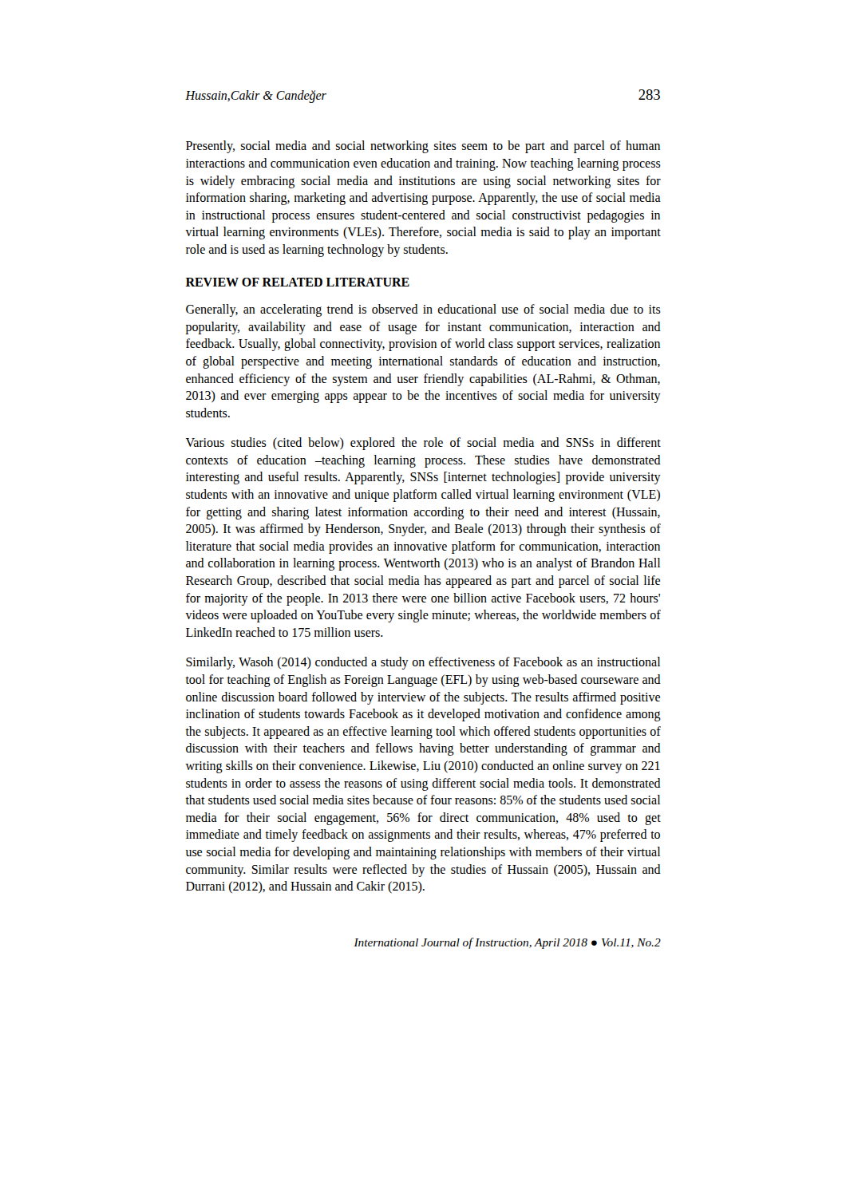Hussain,Cakir & Candeğer 283
Presently, social media and social networking sites seem to be part and parcel of human interactions and communication even education and training. Now teaching learning process is widely embracing social media and institutions are using social networking sites for information sharing, marketing and advertising purpose. Apparently, the use of social media in instructional process ensures student-centered and social constructivist pedagogies in virtual learning environments (VLEs). Therefore, social media is said to play an important role and is used as learning technology by students.
Review of Related Literature
Generally, an accelerating trend is observed in educational use of social media due to its popularity, availability and ease of usage for instant communication, interaction and feedback. Usually, global connectivity, provision of world class support services, realization of global perspective and meeting international standards of education and instruction, enhanced efficiency of the system and user friendly capabilities (AL-Rahmi, & Othman, 2013) and ever emerging apps appear to be the incentives of social media for university students.
Various studies (cited below) explored the role of social media and SNSs in different contexts of education –teaching learning process. These studies have demonstrated interesting and useful results. Apparently, SNSs [internet technologies] provide university students with an innovative and unique platform called virtual learning environment (VLE) for getting and sharing latest information according to their need and interest (Hussain, 2005). It was affirmed by Henderson, Snyder, and Beale (2013) through their synthesis of literature that social media provides an innovative platform for communication, interaction and collaboration in learning process. Wentworth (2013) who is an analyst of Brandon Hall Research Group, described that social media has appeared as part and parcel of social life for majority of the people. In 2013 there were one billion active Facebook users, 72 hours' videos were uploaded on YouTube every single minute; whereas, the worldwide members of LinkedIn reached to 175 million users.
Similarly, Wasoh (2014) conducted a study on effectiveness of Facebook as an instructional tool for teaching of English as Foreign Language (EFL) by using web-based courseware and online discussion board followed by interview of the subjects. The results affirmed positive inclination of students towards Facebook as it developed motivation and confidence among the subjects. It appeared as an effective learning tool which offered students opportunities of discussion with their teachers and fellows having better understanding of grammar and writing skills on their convenience. Likewise, Liu (2010) conducted an online survey on 221 students in order to assess the reasons of using different social media tools. It demonstrated that students used social media sites because of four reasons: 85% of the students used social media for their social engagement, 56% for direct communication, 48% used to get immediate and timely feedback on assignments and their results, whereas, 47% preferred to use social media for developing and maintaining relationships with members of their virtual community. Similar results were reflected by the studies of Hussain (2005), Hussain and Durrani (2012), and Hussain and Cakir (2015).
International Journal of Instruction, April 2018 ● Vol.11, No.2